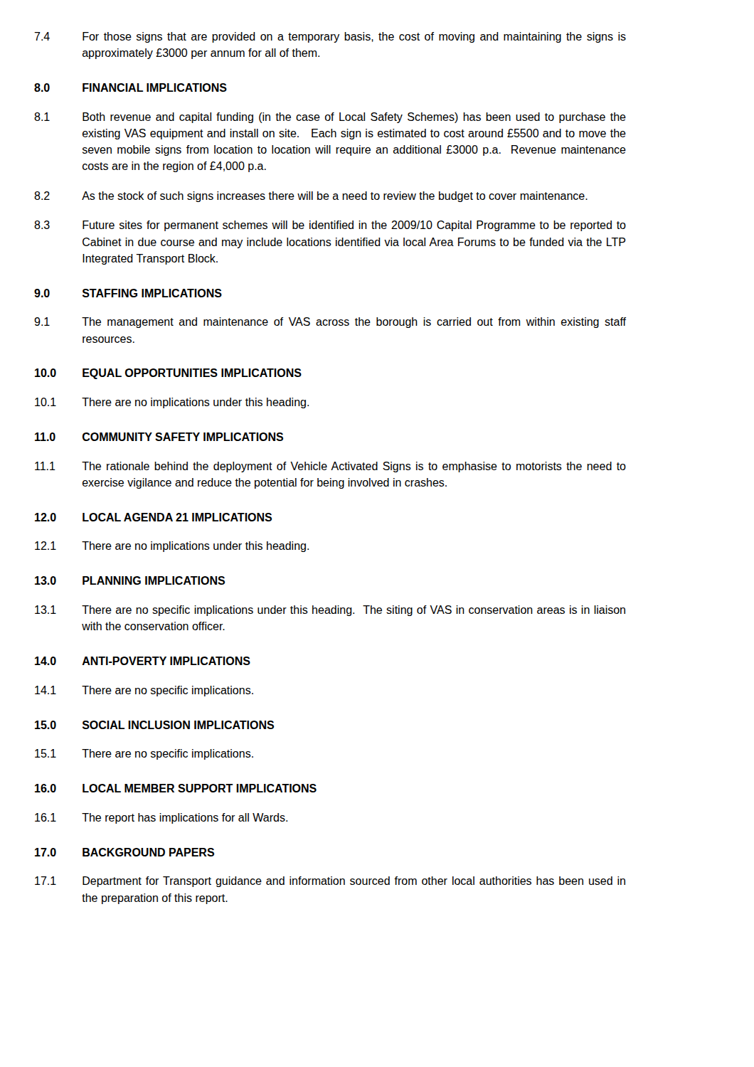7.4
For those signs that are provided on a temporary basis, the cost of moving and maintaining the signs is approximately £3000 per annum for all of them.
8.0 Financial Implications
8.1
Both revenue and capital funding (in the case of Local Safety Schemes) has been used to purchase the existing VAS equipment and install on site. Each sign is estimated to cost around £5500 and to move the seven mobile signs from location to location will require an additional £3000 p.a. Revenue maintenance costs are in the region of £4,000 p.a.
8.2
As the stock of such signs increases there will be a need to review the budget to cover maintenance.
8.3
Future sites for permanent schemes will be identified in the 2009/10 Capital Programme to be reported to Cabinet in due course and may include locations identified via local Area Forums to be funded via the LTP Integrated Transport Block.
9.0 Staffing Implications
9.1
The management and maintenance of VAS across the borough is carried out from within existing staff resources.
10.0 Equal Opportunities Implications
10.1
There are no implications under this heading.
11.0 Community Safety Implications
11.1
The rationale behind the deployment of Vehicle Activated Signs is to emphasise to motorists the need to exercise vigilance and reduce the potential for being involved in crashes.
12.0 Local Agenda 21 Implications
12.1
There are no implications under this heading.
13.0 Planning Implications
13.1
There are no specific implications under this heading. The siting of VAS in conservation areas is in liaison with the conservation officer.
14.0 Anti-Poverty Implications
14.1
There are no specific implications.
15.0 Social Inclusion Implications
15.1
There are no specific implications.
16.0 Local Member Support Implications
16.1
The report has implications for all Wards.
17.0 Background Papers
17.1
Department for Transport guidance and information sourced from other local authorities has been used in the preparation of this report.